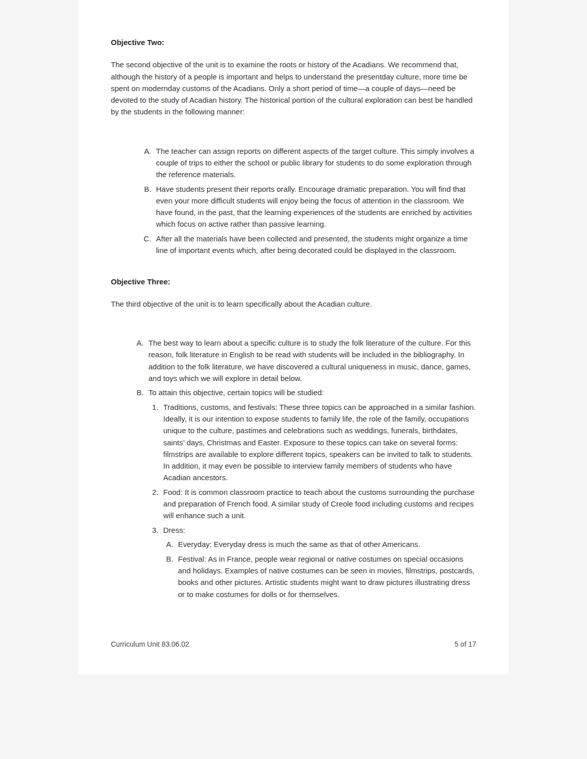Objective Two:
The second objective of the unit is to examine the roots or history of the Acadians. We recommend that, although the history of a people is important and helps to understand the presentday culture, more time be spent on modernday customs of the Acadians. Only a short period of time—a couple of days—need be devoted to the study of Acadian history. The historical portion of the cultural exploration can best be handled by the students in the following manner:
The teacher can assign reports on different aspects of the target culture. This simply involves a couple of trips to either the school or public library for students to do some exploration through the reference materials.
Have students present their reports orally. Encourage dramatic preparation. You will find that even your more difficult students will enjoy being the focus of attention in the classroom. We have found, in the past, that the learning experiences of the students are enriched by activities which focus on active rather than passive learning.
After all the materials have been collected and presented, the students might organize a time line of important events which, after being decorated could be displayed in the classroom.
Objective Three:
The third objective of the unit is to learn specifically about the Acadian culture.
The best way to learn about a specific culture is to study the folk literature of the culture. For this reason, folk literature in English to be read with students will be included in the bibliography. In addition to the folk literature, we have discovered a cultural uniqueness in music, dance, games, and toys which we will explore in detail below.
To attain this objective, certain topics will be studied:
Traditions, customs, and festivals: These three topics can be approached in a similar fashion. Ideally, it is our intention to expose students to family life, the role of the family, occupations unique to the culture, pastimes and celebrations such as weddings, funerals, birthdates, saints’ days, Christmas and Easter. Exposure to these topics can take on several forms: filmstrips are available to explore different topics, speakers can be invited to talk to students. In addition, it may even be possible to interview family members of students who have Acadian ancestors.
Food: It is common classroom practice to teach about the customs surrounding the purchase and preparation of French food. A similar study of Creole food including customs and recipes will enhance such a unit.
Dress:
Everyday: Everyday dress is much the same as that of other Americans.
Festival: As in France, people wear regional or native costumes on special occasions and holidays. Examples of native costumes can be seen in movies, filmstrips, postcards, books and other pictures. Artistic students might want to draw pictures illustrating dress or to make costumes for dolls or for themselves.
Curriculum Unit 83.06.02 5 of 17